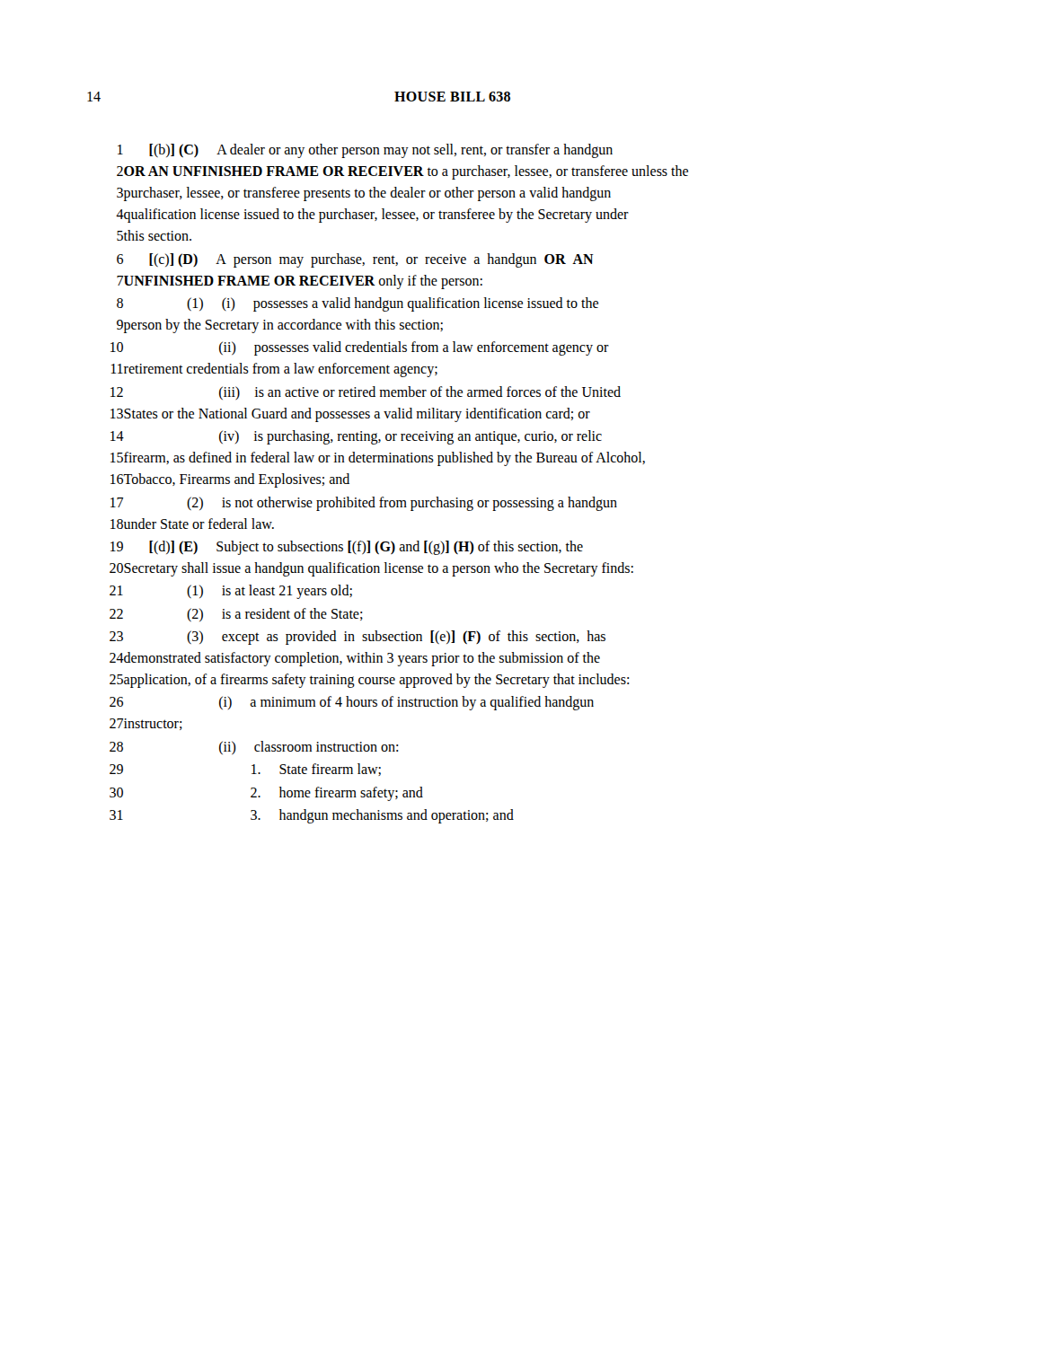14
HOUSE BILL 638
| 1 | [ (b) ] (C) A dealer or any other person may not sell, rent, or transfer a handgun |
| 2 | OR AN UNFINISHED FRAME OR RECEIVER to a purchaser, lessee, or transferee unless the |
| 3 | purchaser, lessee, or transferee presents to the dealer or other person a valid handgun |
| 4 | qualification license issued to the purchaser, lessee, or transferee by the Secretary under |
| 5 | this section. |
| 6 | [ (c) ] (D) A person may purchase, rent, or receive a handgun OR AN |
| 7 | UNFINISHED FRAME OR RECEIVER only if the person: |
| 8 | (1) (i) possesses a valid handgun qualification license issued to the |
| 9 | person by the Secretary in accordance with this section; |
| 10 | (ii) possesses valid credentials from a law enforcement agency or |
| 11 | retirement credentials from a law enforcement agency; |
| 12 | (iii) is an active or retired member of the armed forces of the United |
| 13 | States or the National Guard and possesses a valid military identification card; or |
| 14 | (iv) is purchasing, renting, or receiving an antique, curio, or relic |
| 15 | firearm, as defined in federal law or in determinations published by the Bureau of Alcohol, |
| 16 | Tobacco, Firearms and Explosives; and |
| 17 | (2) is not otherwise prohibited from purchasing or possessing a handgun |
| 18 | under State or federal law. |
| 19 | [ (d) ] (E) Subject to subsections [ (f) ] (G) and [ (g) ] (H) of this section, the |
| 20 | Secretary shall issue a handgun qualification license to a person who the Secretary finds: |
| 21 | (1) is at least 21 years old; |
| 22 | (2) is a resident of the State; |
| 23 | (3) except as provided in subsection [ (e) ] (F) of this section, has |
| 24 | demonstrated satisfactory completion, within 3 years prior to the submission of the |
| 25 | application, of a firearms safety training course approved by the Secretary that includes: |
| 26 | (i) a minimum of 4 hours of instruction by a qualified handgun |
| 27 | instructor; |
| 28 | (ii) classroom instruction on: |
| 29 | 1. State firearm law; |
| 30 | 2. home firearm safety; and |
| 31 | 3. handgun mechanisms and operation; and |